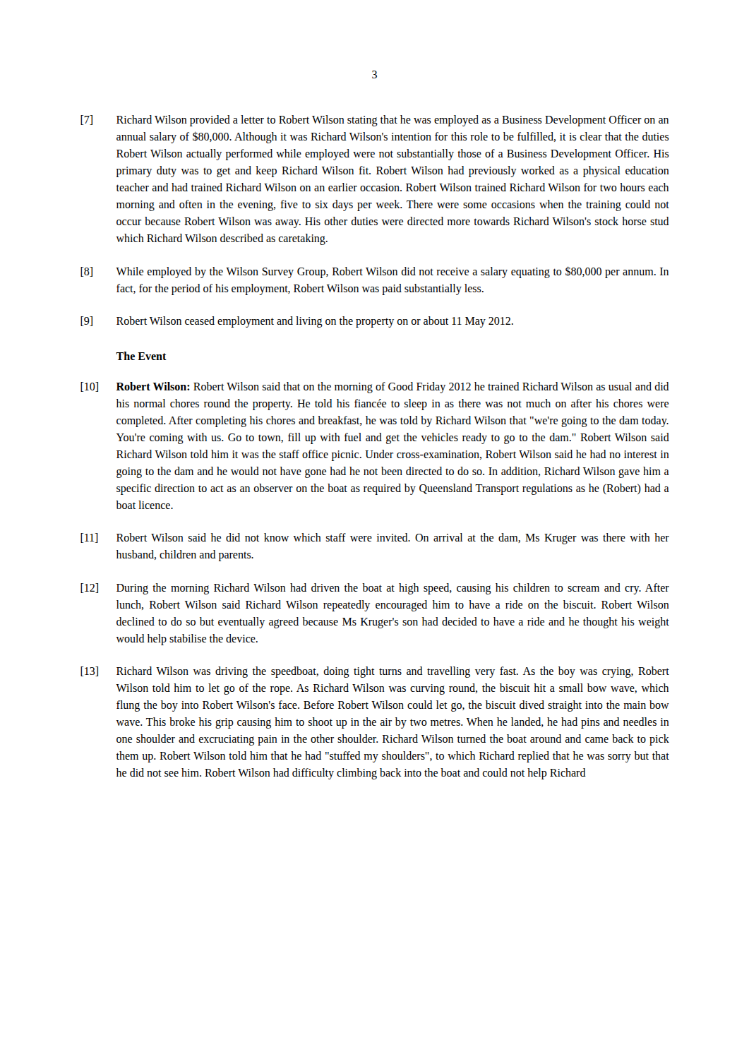3
[7]
Richard Wilson provided a letter to Robert Wilson stating that he was employed as a Business Development Officer on an annual salary of $80,000. Although it was Richard Wilson's intention for this role to be fulfilled, it is clear that the duties Robert Wilson actually performed while employed were not substantially those of a Business Development Officer. His primary duty was to get and keep Richard Wilson fit. Robert Wilson had previously worked as a physical education teacher and had trained Richard Wilson on an earlier occasion. Robert Wilson trained Richard Wilson for two hours each morning and often in the evening, five to six days per week. There were some occasions when the training could not occur because Robert Wilson was away. His other duties were directed more towards Richard Wilson's stock horse stud which Richard Wilson described as caretaking.
[8]
While employed by the Wilson Survey Group, Robert Wilson did not receive a salary equating to $80,000 per annum. In fact, for the period of his employment, Robert Wilson was paid substantially less.
[9]
Robert Wilson ceased employment and living on the property on or about 11 May 2012.
The Event
[10]
Robert Wilson: Robert Wilson said that on the morning of Good Friday 2012 he trained Richard Wilson as usual and did his normal chores round the property. He told his fiancée to sleep in as there was not much on after his chores were completed. After completing his chores and breakfast, he was told by Richard Wilson that "we're going to the dam today. You're coming with us. Go to town, fill up with fuel and get the vehicles ready to go to the dam." Robert Wilson said Richard Wilson told him it was the staff office picnic. Under cross-examination, Robert Wilson said he had no interest in going to the dam and he would not have gone had he not been directed to do so. In addition, Richard Wilson gave him a specific direction to act as an observer on the boat as required by Queensland Transport regulations as he (Robert) had a boat licence.
[11]
Robert Wilson said he did not know which staff were invited. On arrival at the dam, Ms Kruger was there with her husband, children and parents.
[12]
During the morning Richard Wilson had driven the boat at high speed, causing his children to scream and cry. After lunch, Robert Wilson said Richard Wilson repeatedly encouraged him to have a ride on the biscuit. Robert Wilson declined to do so but eventually agreed because Ms Kruger's son had decided to have a ride and he thought his weight would help stabilise the device.
[13]
Richard Wilson was driving the speedboat, doing tight turns and travelling very fast. As the boy was crying, Robert Wilson told him to let go of the rope. As Richard Wilson was curving round, the biscuit hit a small bow wave, which flung the boy into Robert Wilson's face. Before Robert Wilson could let go, the biscuit dived straight into the main bow wave. This broke his grip causing him to shoot up in the air by two metres. When he landed, he had pins and needles in one shoulder and excruciating pain in the other shoulder. Richard Wilson turned the boat around and came back to pick them up. Robert Wilson told him that he had "stuffed my shoulders", to which Richard replied that he was sorry but that he did not see him. Robert Wilson had difficulty climbing back into the boat and could not help Richard